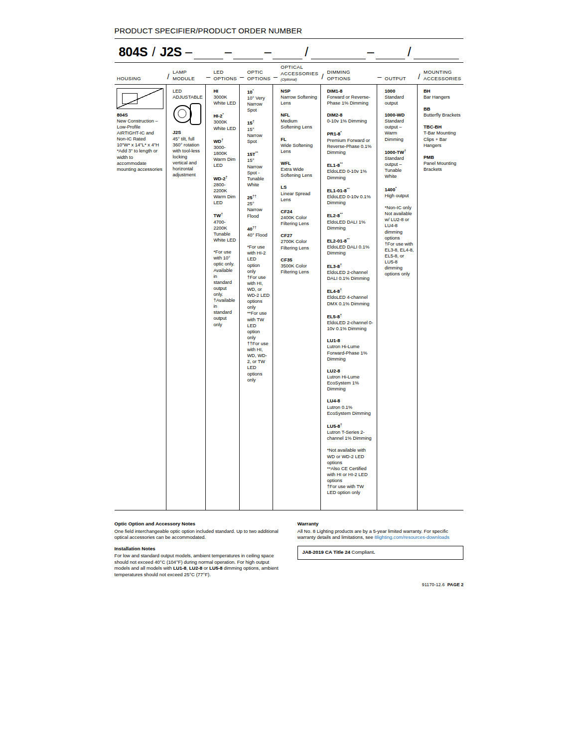PRODUCT SPECIFIER/PRODUCT ORDER NUMBER
804S / J2S – – – / – /
| HOUSING | / | LAMP MODULE | – | LED OPTIONS | – | OPTIC OPTIONS | – | OPTICAL ACCESSORIES (Optional) | / | DIMMING OPTIONS | – | OUTPUT | / | MOUNTING ACCESSORIES |
| --- | --- | --- | --- | --- | --- | --- | --- | --- | --- | --- | --- | --- | --- | --- |
| 804S New Construction – Low-Profile AIRTIGHT-IC and Non-IC Rated 10"W* x 14"L* x 4"H *Add 3" to length or width to accommodate mounting accessories | | LED ADJUSTABLE J2S 45° tilt, full 360° rotation with tool-less locking vertical and horizontal adjustment | | HI 3000K White LED HI-2 * 3000K White LED WD † 3000-1800K Warm Dim LED WD-2 † 2800-2200K Warm Dim LED TW † 4700-2200K Tunable White LED *For use with 10° optic only. Available in standard output only. †Available in standard output only | | 10 * 10° Very Narrow Spot 15 † 15° Narrow Spot 15T ** 15° Narrow Spot - Tunable White 25 †† 25° Narrow Flood 40 †† 40° Flood *For use with HI-2 LED option only †For use with HI, WD, or WD-2 LED options only **For use with TW LED option only ††For use with HI, WD, WD-2, or TW LED options only | | NSP Narrow Softening Lens NFL Medium Softening Lens FL Wide Softening Lens WFL Extra Wide Softening Lens LS Linear Spread Lens CF24 2400K Color Filtering Lens CF27 2700K Color Filtering Lens CF35 3500K Color Filtering Lens | | DIM1-8 Forward or Reverse-Phase 1% Dimming DIM2-8 0-10v 1% Dimming PR1-8 * Premium Forward or Reverse-Phase 0.1% Dimming EL1-8 ** EldoLED 0-10v 1% Dimming EL1-01-8 ** EldoLED 0-10v 0.1% Dimming EL2-8 ** EldoLED DALI 1% Dimming EL2-01-8 ** EldoLED DALI 0.1% Dimming EL3-8 † EldoLED 2-channel DALI 0.1% Dimming EL4-8 † EldoLED 4-channel DMX 0.1% Dimming EL5-8 † EldoLED 2-channel 0-10v 0.1% Dimming LU1-8 Lutron Hi-Lume Forward-Phase 1% Dimming LU2-8 Lutron Hi-Lume EcoSystem 1% Dimming LU4-8 Lutron 0.1% EcoSystem Dimming LU5-8 † Lutron T-Series 2-channel 1% Dimming *Not available with WD or WD-2 LED options **Also CE Certified with HI or HI-2 LED options †For use with TW LED option only | | 1000 Standard output 1000-WD Standard output – Warm Dimming 1000-TW † Standard output – Tunable White 1400 * High output *Non-IC only Not available w/ LU2-8 or LU4-8 dimming options †For use with EL3-8, EL4-8, EL5-8, or LU5-8 dimming options only | | BH Bar Hangers BB Butterfly Brackets TBC-BH T-Bar Mounting Clips + Bar Hangers PMB Panel Mounting Brackets |
Optic Option and Accessory Notes
One field interchangeable optic option included standard. Up to two additional optical accessories can be accommodated.
Installation Notes
For low and standard output models, ambient temperatures in ceiling space should not exceed 40°C (104°F) during normal operation. For high output models and all models with LU1-8, LU2-8 or LU5-8 dimming options, ambient temperatures should not exceed 25°C (77°F).
Warranty
All No. 8 Lighting products are by a 5-year limited warranty. For specific warranty details and limitations, see 8lighting.com/resources-downloads
JA8-2019 CA Title 24 Compliant.
91170-12.6 PAGE 2